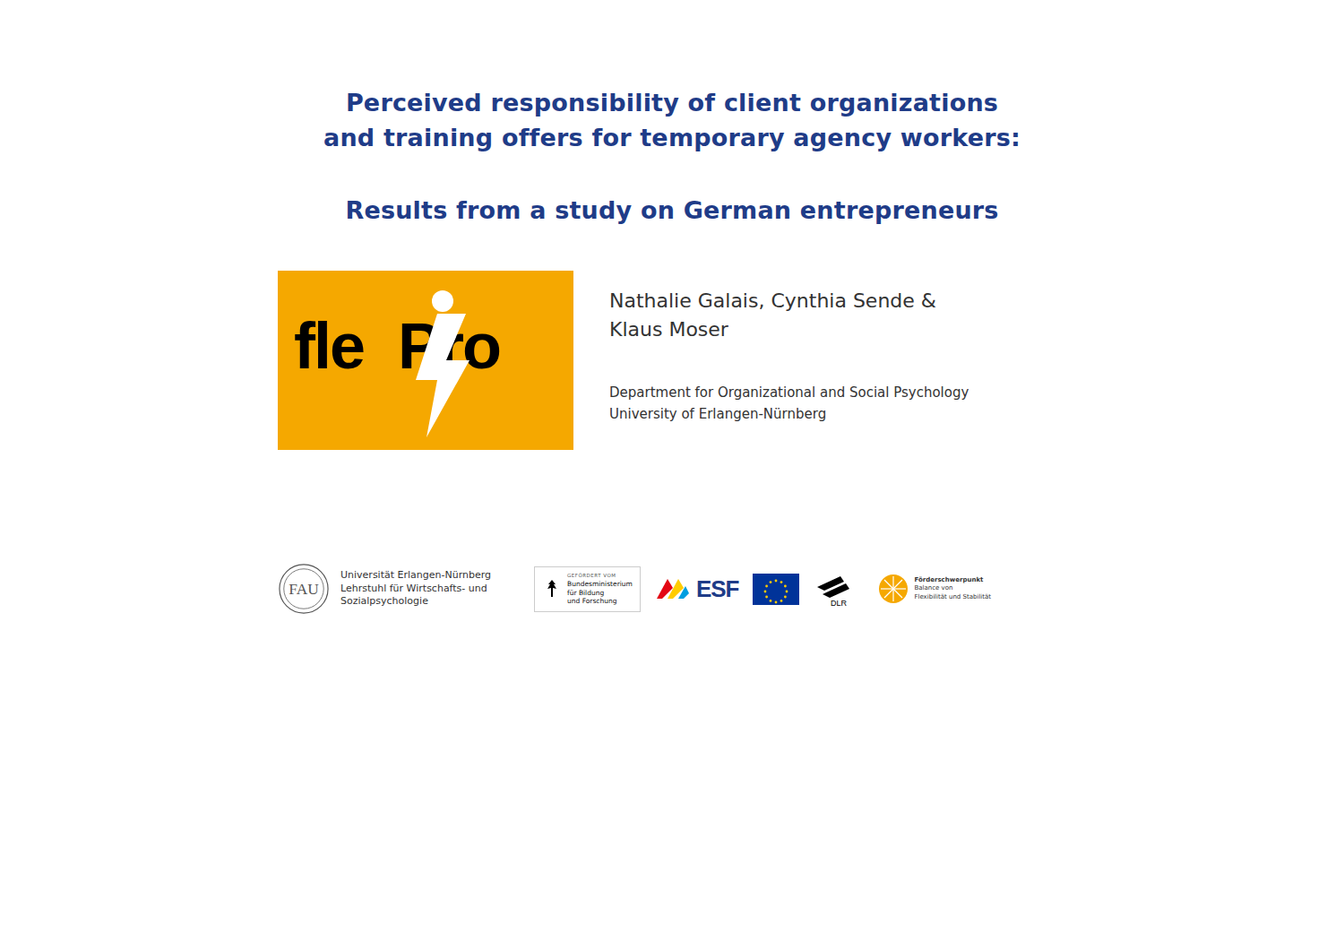Perceived responsibility of client organizations
and training offers for temporary agency workers: Results from a study on German entrepreneurs
flex Pro
Nathalie Galais, Cynthia Sende &
Klaus Moser
Department for Organizational and Social Psychology
University of Erlangen-Nürnberg
FAU
Universität Erlangen-Nürnberg
Lehrstuhl für Wirtschafts- und
Sozialpsychologie
GEFÖRDERT VOM Bundesministerium
für Bildung
und Forschung
ESF
DLR
Förderschwerpunkt
Balance von
Flexibilität und Stabilität